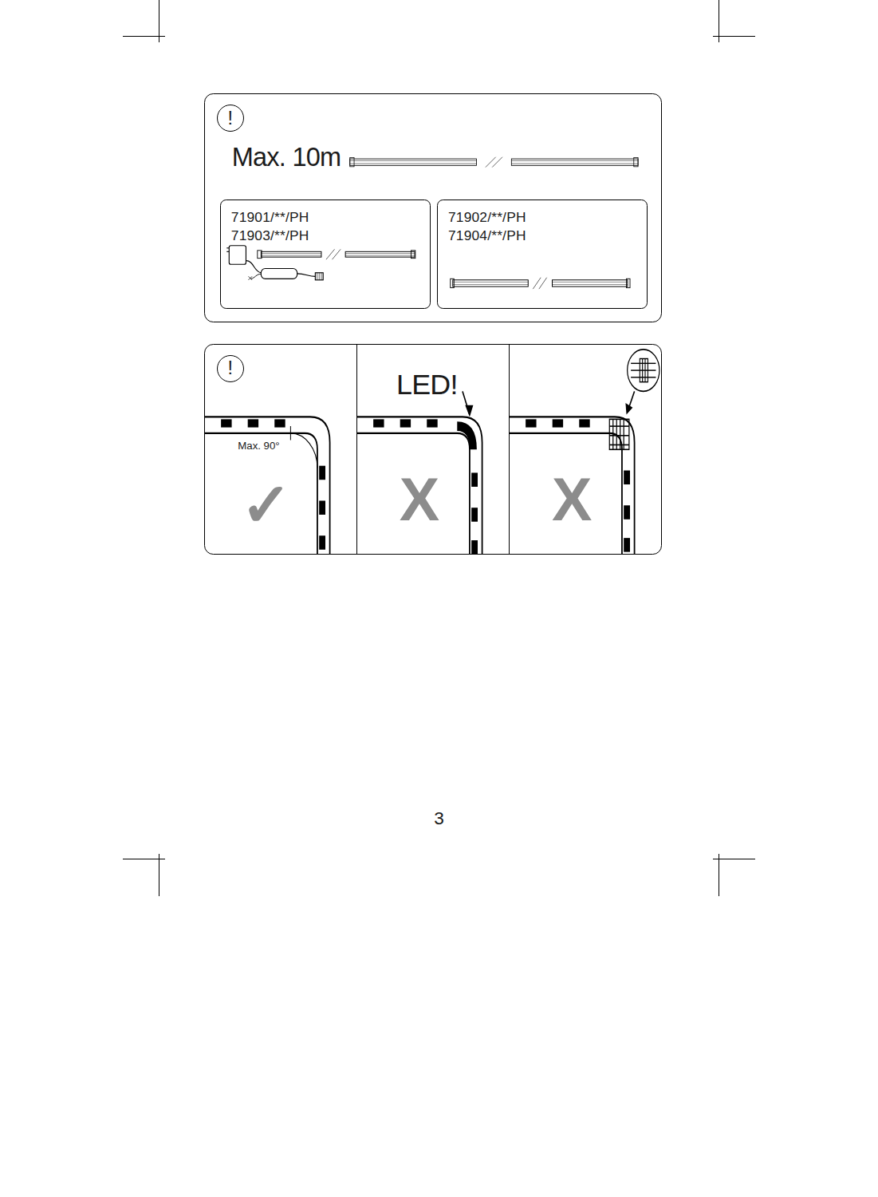!
Max. 10m
71901/**/PH
71903/**/PH
71902/**/PH
71904/**/PH
!
Max. 90°
✓
LED!
X
X
3